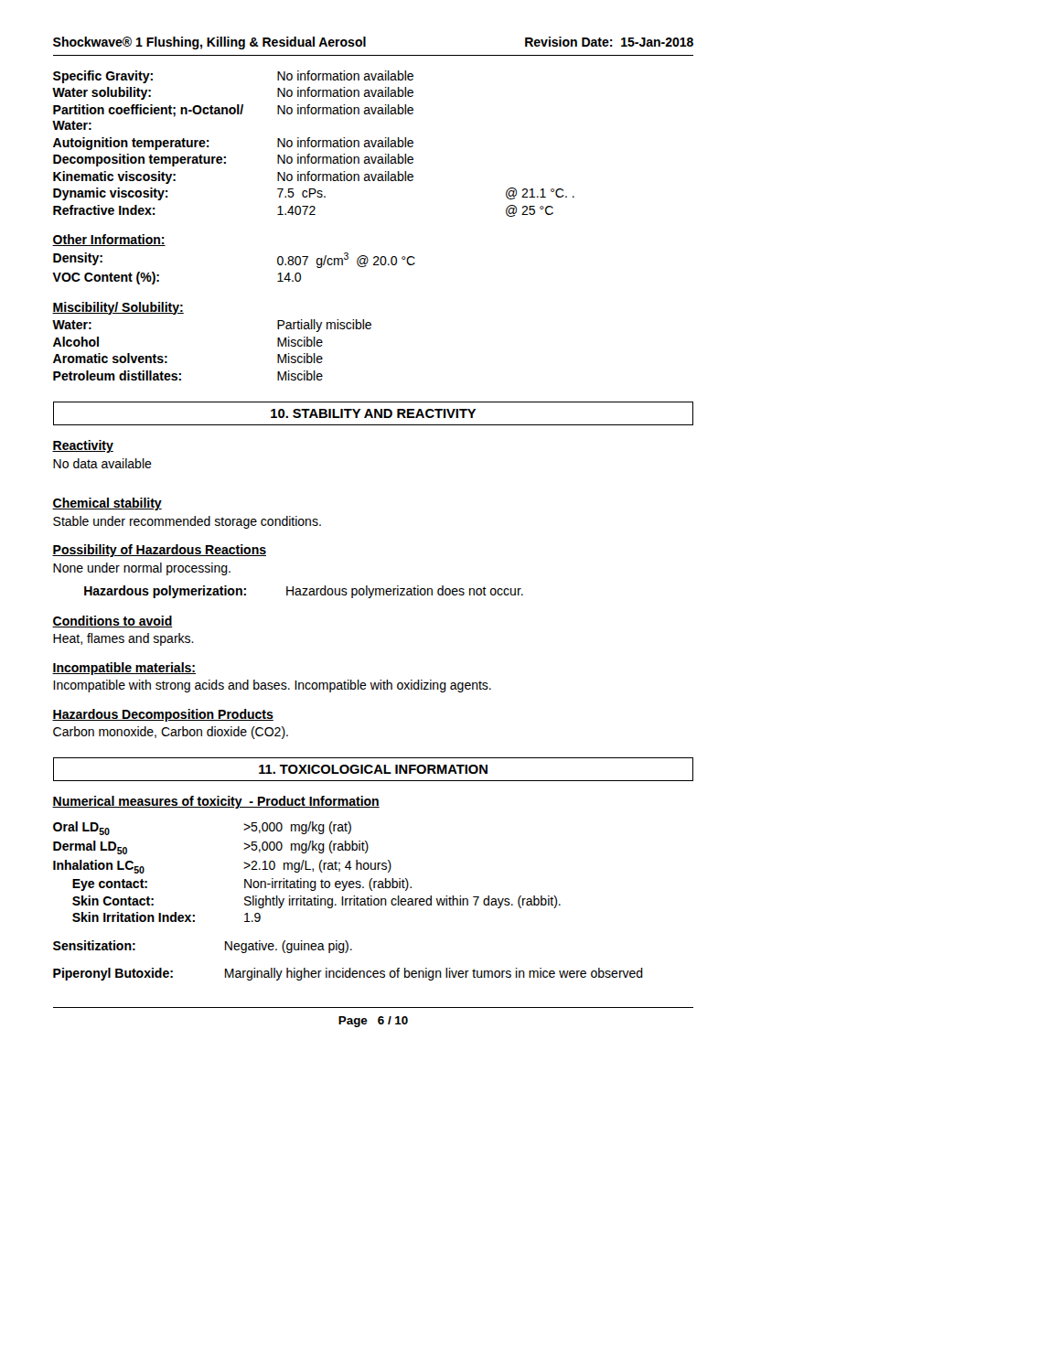Shockwave® 1 Flushing, Killing & Residual Aerosol
Revision Date: 15-Jan-2018
| Specific Gravity: | No information available | |
| Water solubility: | No information available | |
| Partition coefficient; n-Octanol/ Water: | No information available | |
| Autoignition temperature: | No information available | |
| Decomposition temperature: | No information available | |
| Kinematic viscosity: | No information available | |
| Dynamic viscosity: | 7.5 cPs. | @ 21.1 °C. . |
| Refractive Index: | 1.4072 | @ 25 °C |
Other Information:
| Density: | 0.807 g/cm 3 @ 20.0 °C | |
| VOC Content (%): | 14.0 | |
Miscibility/ Solubility:
| Water: | Partially miscible | |
| Alcohol | Miscible | |
| Aromatic solvents: | Miscible | |
| Petroleum distillates: | Miscible | |
10. STABILITY AND REACTIVITY
Reactivity
No data available
Chemical stability
Stable under recommended storage conditions.
Possibility of Hazardous Reactions
None under normal processing.
| Hazardous polymerization: | Hazardous polymerization does not occur. |
Conditions to avoid
Heat, flames and sparks.
Incompatible materials:
Incompatible with strong acids and bases. Incompatible with oxidizing agents.
Hazardous Decomposition Products
Carbon monoxide, Carbon dioxide (CO2).
11. TOXICOLOGICAL INFORMATION
Numerical measures of toxicity - Product Information
| Oral LD 50 | >5,000 mg/kg (rat) |
| Dermal LD 50 | >5,000 mg/kg (rabbit) |
| Inhalation LC 50 | >2.10 mg/L, (rat; 4 hours) |
| Eye contact: | Non-irritating to eyes. (rabbit). |
| Skin Contact: | Slightly irritating. Irritation cleared within 7 days. (rabbit). |
| Skin Irritation Index: | 1.9 |
| Sensitization: | Negative. (guinea pig). |
| Piperonyl Butoxide: | Marginally higher incidences of benign liver tumors in mice were observed |
Page 6 / 10